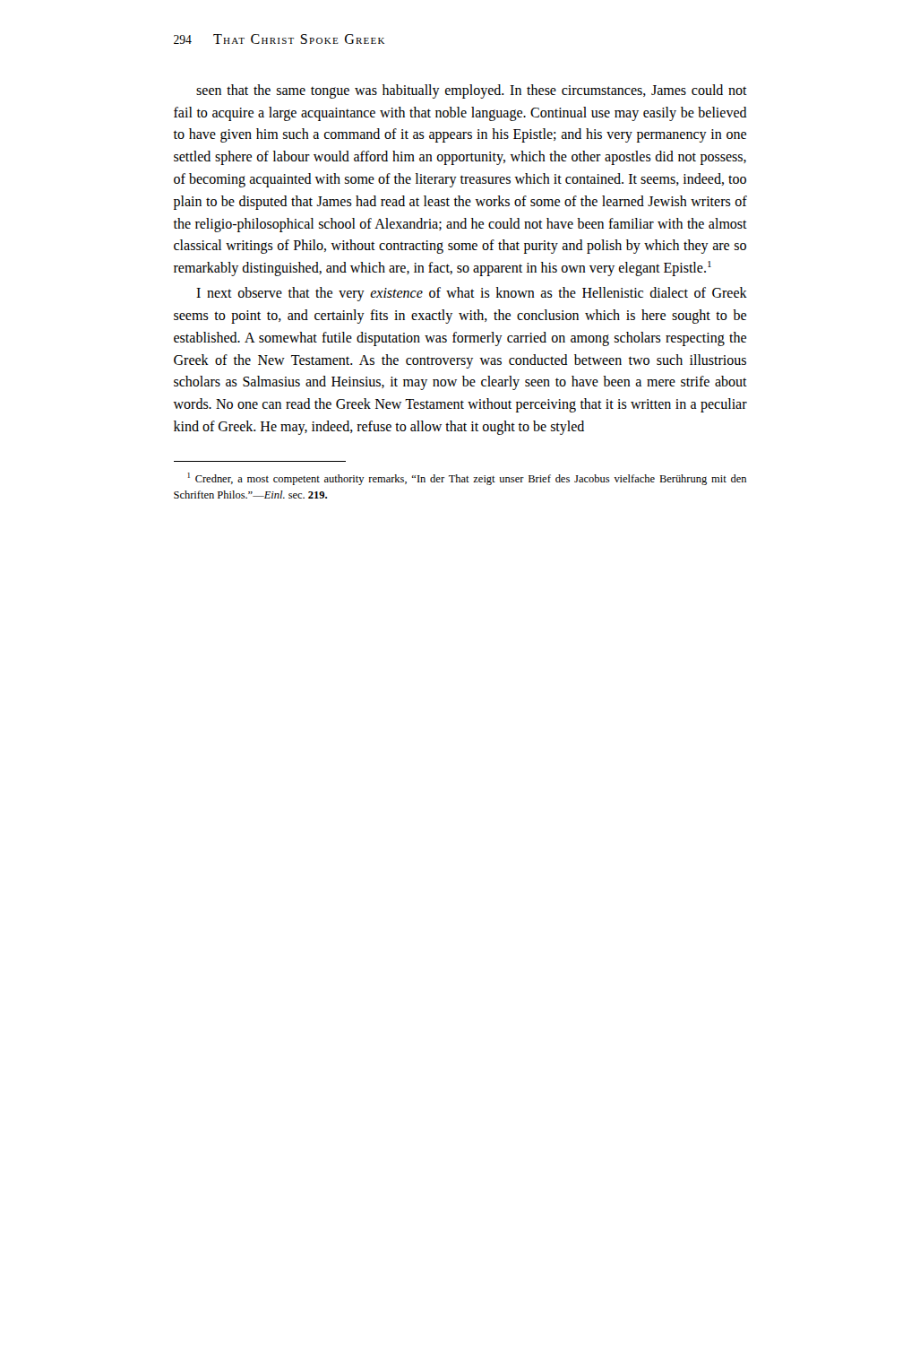294
That Christ Spoke Greek
seen that the same tongue was habitually employed. In these circumstances, James could not fail to acquire a large acquaintance with that noble language. Continual use may easily be believed to have given him such a command of it as appears in his Epistle; and his very permanency in one settled sphere of labour would afford him an opportunity, which the other apostles did not possess, of becoming acquainted with some of the literary treasures which it contained. It seems, indeed, too plain to be disputed that James had read at least the works of some of the learned Jewish writers of the religio-philosophical school of Alexandria; and he could not have been familiar with the almost classical writings of Philo, without contracting some of that purity and polish by which they are so remarkably distinguished, and which are, in fact, so apparent in his own very elegant Epistle.1
I next observe that the very existence of what is known as the Hellenistic dialect of Greek seems to point to, and certainly fits in exactly with, the conclusion which is here sought to be established. A somewhat futile disputation was formerly carried on among scholars respecting the Greek of the New Testament. As the controversy was conducted between two such illustrious scholars as Salmasius and Heinsius, it may now be clearly seen to have been a mere strife about words. No one can read the Greek New Testament without perceiving that it is written in a peculiar kind of Greek. He may, indeed, refuse to allow that it ought to be styled
1 Credner, a most competent authority remarks, “In der That zeigt unser Brief des Jacobus vielfache Berührung mit den Schriften Philos.”—Einl. sec. 219.